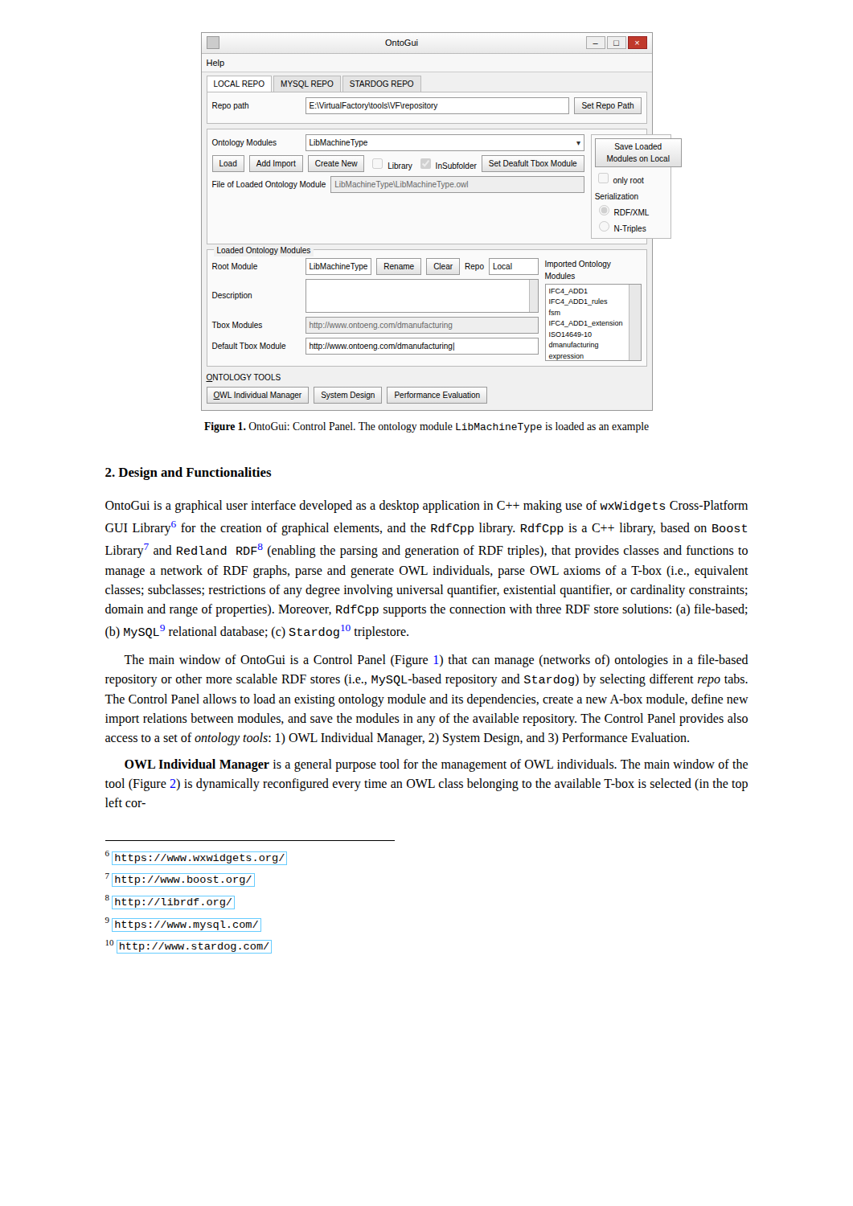OntoGui
–□×
Help
LOCAL REPO MYSQL REPO STARDOG REPO
Repo path
E:\VirtualFactory\tools\VF\repository
Set Repo Path
Ontology Modules
LibMachineType
Load
Add Import
Create New
Library InSubfolder
Set Deafult Tbox Module
File of Loaded Ontology Module
LibMachineType\LibMachineType.owl
Save Loaded
Modules on Local
only root
Serialization
RDF/XML N-Triples
Loaded Ontology Modules
Root Module
LibMachineType
Rename
Clear
Repo
Local
Description
Tbox Modules
http://www.ontoeng.com/dmanufacturing
Default Tbox Module
http://www.ontoeng.com/dmanufacturing|
Imported Ontology Modules
IFC4_ADD1
IFC4_ADD1_rules
fsm
IFC4_ADD1_extension
ISO14649-10
dmanufacturing
expression
factory
osph
ONTOLOGY TOOLS
OWL Individual Manager
System Design
Performance Evaluation
Figure 1. OntoGui: Control Panel. The ontology module LibMachineType is loaded as an example
2. Design and Functionalities
OntoGui is a graphical user interface developed as a desktop application in C++ making use of wxWidgets Cross-Platform GUI Library6 for the creation of graphical elements, and the RdfCpp library. RdfCpp is a C++ library, based on Boost Library7 and Redland RDF8 (enabling the parsing and generation of RDF triples), that provides classes and functions to manage a network of RDF graphs, parse and generate OWL individuals, parse OWL axioms of a T-box (i.e., equivalent classes; subclasses; restrictions of any degree involving universal quantifier, existential quantifier, or cardinality constraints; domain and range of properties). Moreover, RdfCpp supports the connection with three RDF store solutions: (a) file-based; (b) MySQL9 relational database; (c) Stardog10 triplestore.
The main window of OntoGui is a Control Panel (Figure 1) that can manage (networks of) ontologies in a file-based repository or other more scalable RDF stores (i.e., MySQL-based repository and Stardog) by selecting different repo tabs. The Control Panel allows to load an existing ontology module and its dependencies, create a new A-box module, define new import relations between modules, and save the modules in any of the available repository. The Control Panel provides also access to a set of ontology tools: 1) OWL Individual Manager, 2) System Design, and 3) Performance Evaluation.
OWL Individual Manager is a general purpose tool for the management of OWL individuals. The main window of the tool (Figure 2) is dynamically reconfigured every time an OWL class belonging to the available T-box is selected (in the top left cor-
6 https://www.wxwidgets.org/
7 http://www.boost.org/
8 http://librdf.org/
9 https://www.mysql.com/
10 http://www.stardog.com/